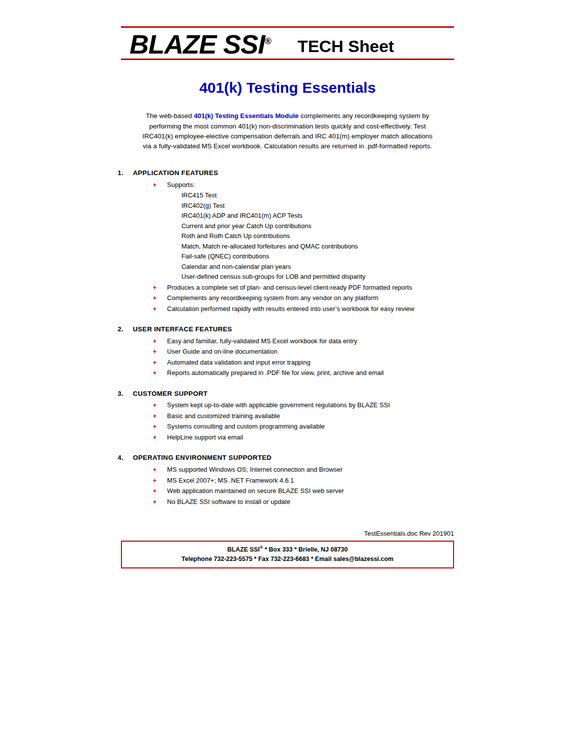BLAZE SSI®
TECH Sheet
401(k) Testing Essentials
The web-based 401(k) Testing Essentials Module complements any recordkeeping system by performing the most common 401(k) non-discrimination tests quickly and cost-effectively. Test IRC401(k) employee-elective compensation deferrals and IRC 401(m) employer match allocations via a fully-validated MS Excel workbook. Calculation results are returned in .pdf-formatted reports.
APPLICATION FEATURES
Supports:
IRC415 Test
IRC402(g) Test
IRC401(k) ADP and IRC401(m) ACP Tests
Current and prior year Catch Up contributions
Roth and Roth Catch Up contributions
Match, Match re-allocated forfeitures and QMAC contributions
Fail-safe (QNEC) contributions
Calendar and non-calendar plan years
User-defined census sub-groups for LOB and permitted disparity
Produces a complete set of plan- and census-level client-ready PDF formatted reports
Complements any recordkeeping system from any vendor on any platform
Calculation performed rapidly with results entered into user’s workbook for easy review
USER INTERFACE FEATURES
Easy and familiar, fully-validated MS Excel workbook for data entry
User Guide and on-line documentation
Automated data validation and input error trapping
Reports automatically prepared in .PDF file for view, print, archive and email
CUSTOMER SUPPORT
System kept up-to-date with applicable government regulations by BLAZE SSI
Basic and customized training available
Systems consulting and custom programming available
HelpLine support via email
OPERATING ENVIRONMENT SUPPORTED
MS supported Windows OS; Internet connection and Browser
MS Excel 2007+; MS .NET Framework 4.6.1
Web application maintained on secure BLAZE SSI web server
No BLAZE SSI software to install or update
TestEssentials.doc Rev 201901
BLAZE SSI® * Box 333 * Brielle, NJ 08730
Telephone 732-223-5575 * Fax 732-223-6683 * Email sales@blazessi.com